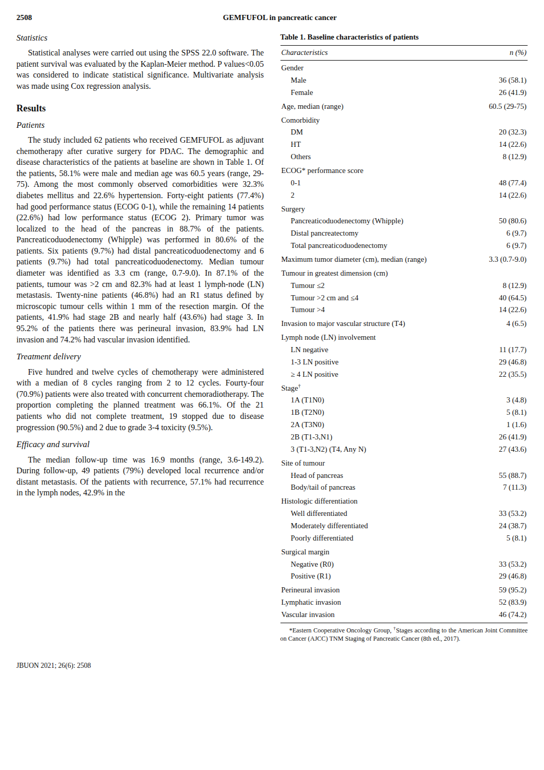2508 GEMFUFOL in pancreatic cancer
Statistics
Statistical analyses were carried out using the SPSS 22.0 software. The patient survival was evaluated by the Kaplan-Meier method. P values<0.05 was considered to indicate statistical significance. Multivariate analysis was made using Cox regression analysis.
Results
Patients
The study included 62 patients who received GEMFUFOL as adjuvant chemotherapy after curative surgery for PDAC. The demographic and disease characteristics of the patients at baseline are shown in Table 1. Of the patients, 58.1% were male and median age was 60.5 years (range, 29-75). Among the most commonly observed comorbidities were 32.3% diabetes mellitus and 22.6% hypertension. Forty-eight patients (77.4%) had good performance status (ECOG 0-1), while the remaining 14 patients (22.6%) had low performance status (ECOG 2). Primary tumor was localized to the head of the pancreas in 88.7% of the patients. Pancreaticoduodenectomy (Whipple) was performed in 80.6% of the patients. Six patients (9.7%) had distal pancreaticoduodenectomy and 6 patients (9.7%) had total pancreaticoduodenectomy. Median tumour diameter was identified as 3.3 cm (range, 0.7-9.0). In 87.1% of the patients, tumour was >2 cm and 82.3% had at least 1 lymph-node (LN) metastasis. Twenty-nine patients (46.8%) had an R1 status defined by microscopic tumour cells within 1 mm of the resection margin. Of the patients, 41.9% had stage 2B and nearly half (43.6%) had stage 3. In 95.2% of the patients there was perineural invasion, 83.9% had LN invasion and 74.2% had vascular invasion identified.
Treatment delivery
Five hundred and twelve cycles of chemotherapy were administered with a median of 8 cycles ranging from 2 to 12 cycles. Fourty-four (70.9%) patients were also treated with concurrent chemoradiotherapy. The proportion completing the planned treatment was 66.1%. Of the 21 patients who did not complete treatment, 19 stopped due to disease progression (90.5%) and 2 due to grade 3-4 toxicity (9.5%).
Efficacy and survival
The median follow-up time was 16.9 months (range, 3.6-149.2). During follow-up, 49 patients (79%) developed local recurrence and/or distant metastasis. Of the patients with recurrence, 57.1% had recurrence in the lymph nodes, 42.9% in the
Table 1. Baseline characteristics of patients
| Characteristics | n (%) |
| --- | --- |
| Gender | |
| Male | 36 (58.1) |
| Female | 26 (41.9) |
| Age, median (range) | 60.5 (29-75) |
| Comorbidity | |
| DM | 20 (32.3) |
| HT | 14 (22.6) |
| Others | 8 (12.9) |
| ECOG* performance score | |
| 0-1 | 48 (77.4) |
| 2 | 14 (22.6) |
| Surgery | |
| Pancreaticoduodenectomy (Whipple) | 50 (80.6) |
| Distal pancreatectomy | 6 (9.7) |
| Total pancreaticoduodenectomy | 6 (9.7) |
| Maximum tumor diameter (cm), median (range) | 3.3 (0.7-9.0) |
| Tumour in greatest dimension (cm) | |
| Tumour ≤2 | 8 (12.9) |
| Tumour >2 cm and ≤4 | 40 (64.5) |
| Tumour >4 | 14 (22.6) |
| Invasion to major vascular structure (T4) | 4 (6.5) |
| Lymph node (LN) involvement | |
| LN negative | 11 (17.7) |
| 1-3 LN positive | 29 (46.8) |
| ≥ 4 LN positive | 22 (35.5) |
| Stage † | |
| 1A (T1N0) | 3 (4.8) |
| 1B (T2N0) | 5 (8.1) |
| 2A (T3N0) | 1 (1.6) |
| 2B (T1-3,N1) | 26 (41.9) |
| 3 (T1-3,N2) (T4, Any N) | 27 (43.6) |
| Site of tumour | |
| Head of pancreas | 55 (88.7) |
| Body/tail of pancreas | 7 (11.3) |
| Histologic differentiation | |
| Well differentiated | 33 (53.2) |
| Moderately differentiated | 24 (38.7) |
| Poorly differentiated | 5 (8.1) |
| Surgical margin | |
| Negative (R0) | 33 (53.2) |
| Positive (R1) | 29 (46.8) |
| Perineural invasion | 59 (95.2) |
| Lymphatic invasion | 52 (83.9) |
| Vascular invasion | 46 (74.2) |
*Eastern Cooperative Oncology Group, †Stages according to the American Joint Committee on Cancer (AJCC) TNM Staging of Pancreatic Cancer (8th ed., 2017).
JBUON 2021; 26(6): 2508